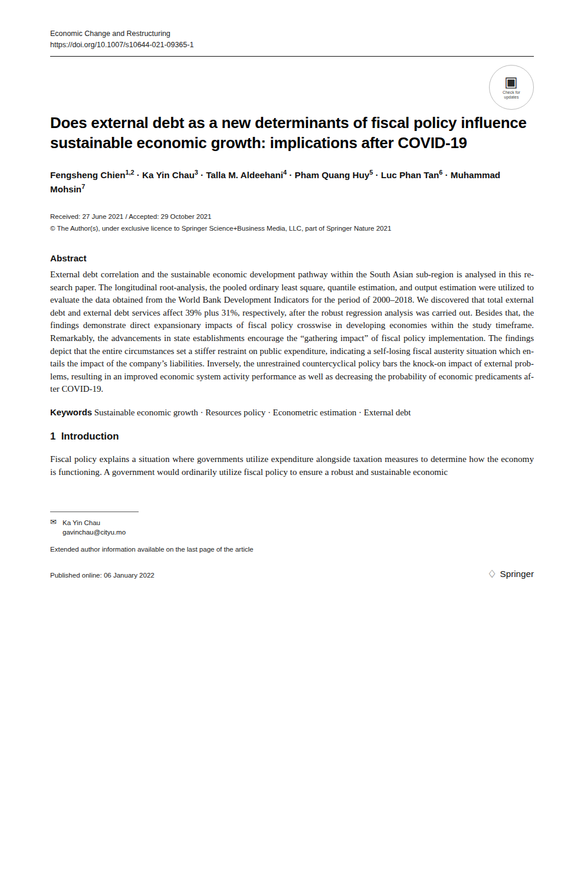Economic Change and Restructuring
https://doi.org/10.1007/s10644-021-09365-1
▣ Check for
updates
Does external debt as a new determinants of fiscal policy influence sustainable economic growth: implications after COVID-19
Fengsheng Chien1,2 · Ka Yin Chau3 · Talla M. Aldeehani4 · Pham Quang Huy5 · Luc Phan Tan6 · Muhammad Mohsin7
Received: 27 June 2021 / Accepted: 29 October 2021
© The Author(s), under exclusive licence to Springer Science+Business Media, LLC, part of Springer Nature 2021
Abstract
External debt correlation and the sustainable economic development pathway within the South Asian sub-region is analysed in this research paper. The longitudinal root-analysis, the pooled ordinary least square, quantile estimation, and output estimation were utilized to evaluate the data obtained from the World Bank Development Indicators for the period of 2000–2018. We discovered that total external debt and external debt services affect 39% plus 31%, respectively, after the robust regression analysis was carried out. Besides that, the findings demonstrate direct expansionary impacts of fiscal policy crosswise in developing economies within the study timeframe. Remarkably, the advancements in state establishments encourage the “gathering impact” of fiscal policy implementation. The findings depict that the entire circumstances set a stiffer restraint on public expenditure, indicating a self-losing fiscal austerity situation which entails the impact of the company’s liabilities. Inversely, the unrestrained countercyclical policy bars the knock-on impact of external problems, resulting in an improved economic system activity performance as well as decreasing the probability of economic predicaments after COVID-19.
Keywords Sustainable economic growth · Resources policy · Econometric estimation · External debt
1 Introduction
Fiscal policy explains a situation where governments utilize expenditure alongside taxation measures to determine how the economy is functioning. A government would ordinarily utilize fiscal policy to ensure a robust and sustainable economic
✉
Ka Yin Chau
gavinchau@cityu.mo
Extended author information available on the last page of the article
Published online: 06 January 2022
♢Springer